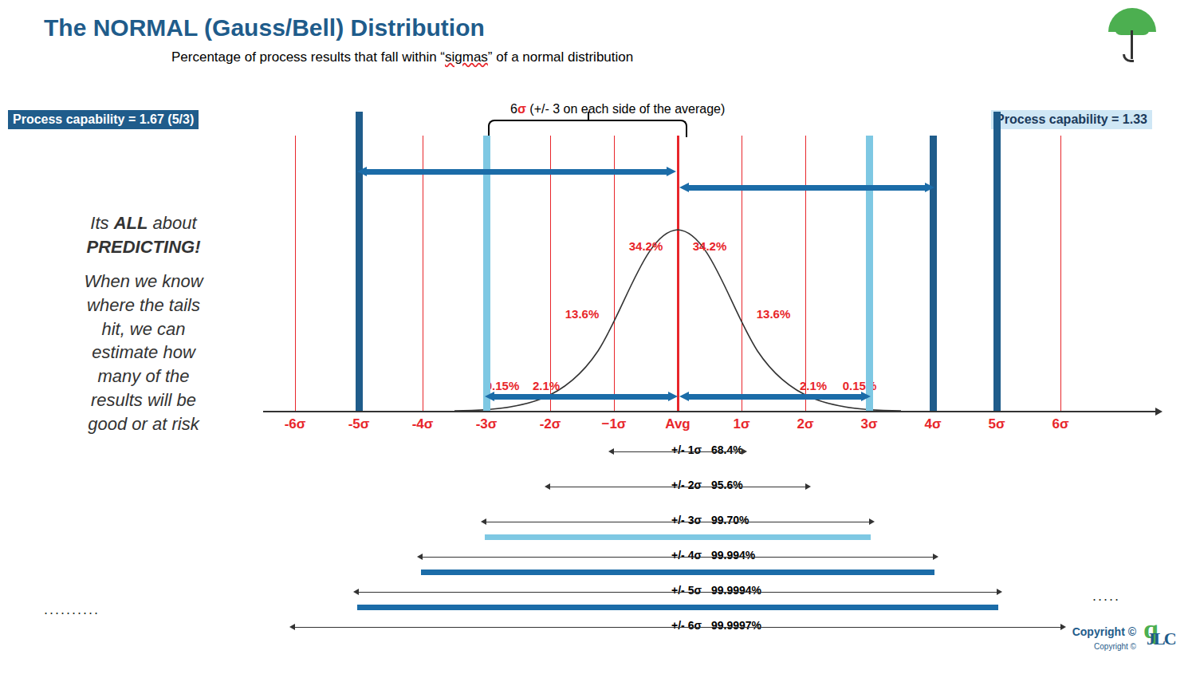The NORMAL (Gauss/Bell) Distribution
Percentage of process results that fall within “sigmas” of a normal distribution
Process capability = 1.67 (5/3)
Process capability = 1.33
Its ALL about
PREDICTING!
When we know
where the tails
hit, we can
estimate how
many of the
results will be
good or at risk
6σ (+/- 3 on each side of the average)
34.2%
34.2%
13.6%
13.6%
0.15%
2.1%
2.1%
0.15%
-6σ
-5σ
-4σ
-3σ
-2σ
−1σ
Avg
1σ
2σ
3σ
4σ
5σ
6σ
+/- 1σ
68.4%
+/- 2σ
95.6%
+/- 3σ
99.70%
+/- 4σ
99.994%
+/- 5σ
99.9994%
+/- 6σ
99.9997%
..........
.....
Copyright ©
Copyright ©
q
JLC